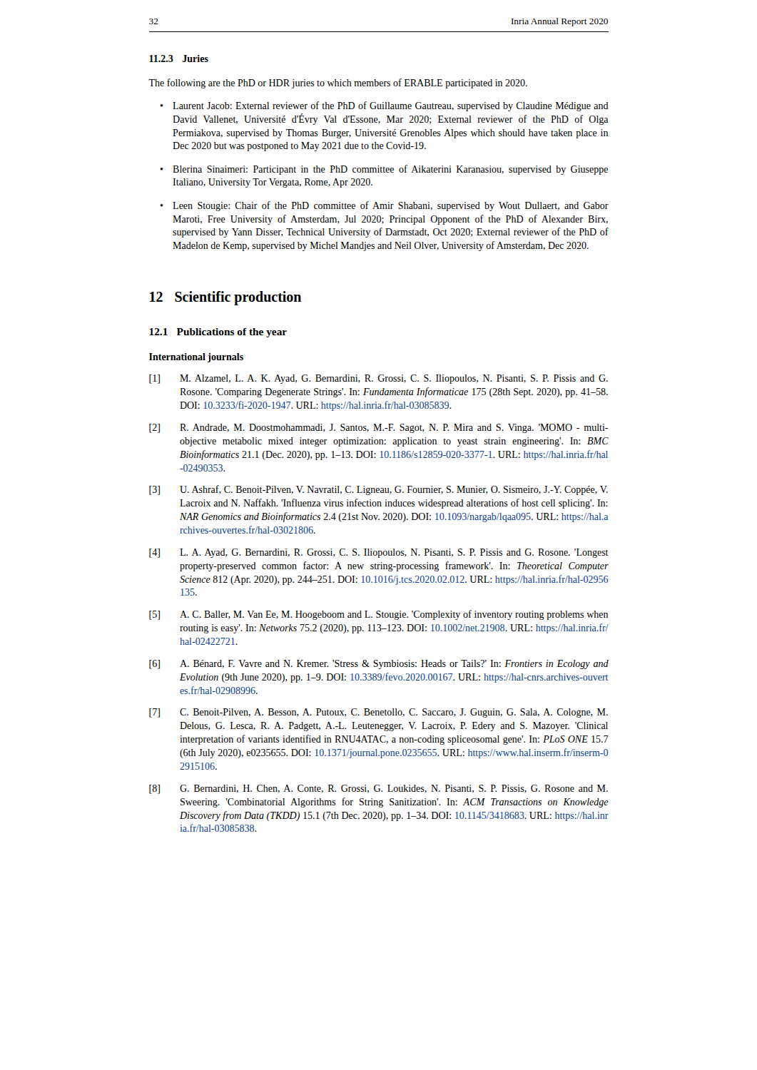32 Inria Annual Report 2020
11.2.3 Juries
The following are the PhD or HDR juries to which members of ERABLE participated in 2020.
Laurent Jacob: External reviewer of the PhD of Guillaume Gautreau, supervised by Claudine Médigue and David Vallenet, Université d'Évry Val d'Essone, Mar 2020; External reviewer of the PhD of Olga Permiakova, supervised by Thomas Burger, Université Grenobles Alpes which should have taken place in Dec 2020 but was postponed to May 2021 due to the Covid-19.
Blerina Sinaimeri: Participant in the PhD committee of Aikaterini Karanasiou, supervised by Giuseppe Italiano, University Tor Vergata, Rome, Apr 2020.
Leen Stougie: Chair of the PhD committee of Amir Shabani, supervised by Wout Dullaert, and Gabor Maroti, Free University of Amsterdam, Jul 2020; Principal Opponent of the PhD of Alexander Birx, supervised by Yann Disser, Technical University of Darmstadt, Oct 2020; External reviewer of the PhD of Madelon de Kemp, supervised by Michel Mandjes and Neil Olver, University of Amsterdam, Dec 2020.
12 Scientific production
12.1 Publications of the year
International journals
M. Alzamel, L. A. K. Ayad, G. Bernardini, R. Grossi, C. S. Iliopoulos, N. Pisanti, S. P. Pissis and G. Rosone. 'Comparing Degenerate Strings'. In: Fundamenta Informaticae 175 (28th Sept. 2020), pp. 41–58. DOI: 10.3233/fi-2020-1947. URL: https://hal.inria.fr/hal-03085839.
R. Andrade, M. Doostmohammadi, J. Santos, M.-F. Sagot, N. P. Mira and S. Vinga. 'MOMO - multi-objective metabolic mixed integer optimization: application to yeast strain engineering'. In: BMC Bioinformatics 21.1 (Dec. 2020), pp. 1–13. DOI: 10.1186/s12859-020-3377-1. URL: https://hal.inria.fr/hal-02490353.
U. Ashraf, C. Benoit-Pilven, V. Navratil, C. Ligneau, G. Fournier, S. Munier, O. Sismeiro, J.-Y. Coppée, V. Lacroix and N. Naffakh. 'Influenza virus infection induces widespread alterations of host cell splicing'. In: NAR Genomics and Bioinformatics 2.4 (21st Nov. 2020). DOI: 10.1093/nargab/lqaa095. URL: https://hal.archives-ouvertes.fr/hal-03021806.
L. A. Ayad, G. Bernardini, R. Grossi, C. S. Iliopoulos, N. Pisanti, S. P. Pissis and G. Rosone. 'Longest property-preserved common factor: A new string-processing framework'. In: Theoretical Computer Science 812 (Apr. 2020), pp. 244–251. DOI: 10.1016/j.tcs.2020.02.012. URL: https://hal.inria.fr/hal-02956135.
A. C. Baller, M. Van Ee, M. Hoogeboom and L. Stougie. 'Complexity of inventory routing problems when routing is easy'. In: Networks 75.2 (2020), pp. 113–123. DOI: 10.1002/net.21908. URL: https://hal.inria.fr/hal-02422721.
A. Bénard, F. Vavre and N. Kremer. 'Stress & Symbiosis: Heads or Tails?' In: Frontiers in Ecology and Evolution (9th June 2020), pp. 1–9. DOI: 10.3389/fevo.2020.00167. URL: https://hal-cnrs.archives-ouvertes.fr/hal-02908996.
C. Benoit-Pilven, A. Besson, A. Putoux, C. Benetollo, C. Saccaro, J. Guguin, G. Sala, A. Cologne, M. Delous, G. Lesca, R. A. Padgett, A.-L. Leutenegger, V. Lacroix, P. Edery and S. Mazoyer. 'Clinical interpretation of variants identified in RNU4ATAC, a non-coding spliceosomal gene'. In: PLoS ONE 15.7 (6th July 2020), e0235655. DOI: 10.1371/journal.pone.0235655. URL: https://www.hal.inserm.fr/inserm-02915106.
G. Bernardini, H. Chen, A. Conte, R. Grossi, G. Loukides, N. Pisanti, S. P. Pissis, G. Rosone and M. Sweering. 'Combinatorial Algorithms for String Sanitization'. In: ACM Transactions on Knowledge Discovery from Data (TKDD) 15.1 (7th Dec. 2020), pp. 1–34. DOI: 10.1145/3418683. URL: https://hal.inria.fr/hal-03085838.